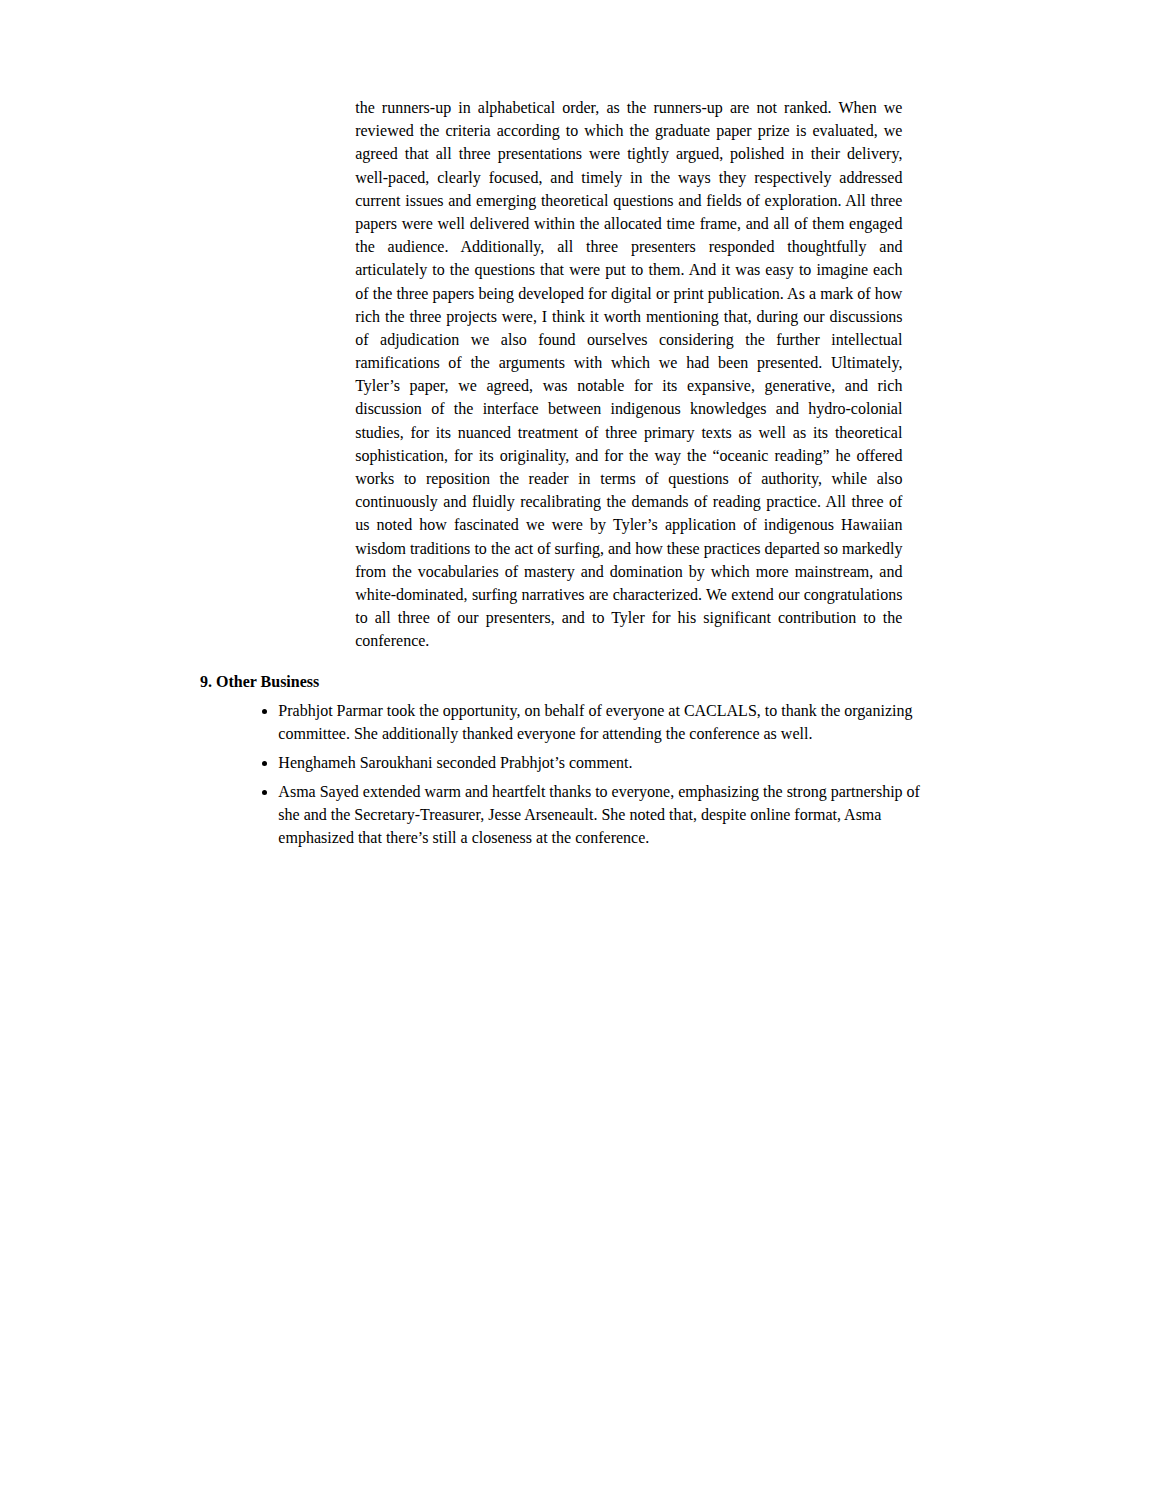the runners-up in alphabetical order, as the runners-up are not ranked. When we reviewed the criteria according to which the graduate paper prize is evaluated, we agreed that all three presentations were tightly argued, polished in their delivery, well-paced, clearly focused, and timely in the ways they respectively addressed current issues and emerging theoretical questions and fields of exploration. All three papers were well delivered within the allocated time frame, and all of them engaged the audience. Additionally, all three presenters responded thoughtfully and articulately to the questions that were put to them. And it was easy to imagine each of the three papers being developed for digital or print publication. As a mark of how rich the three projects were, I think it worth mentioning that, during our discussions of adjudication we also found ourselves considering the further intellectual ramifications of the arguments with which we had been presented. Ultimately, Tyler’s paper, we agreed, was notable for its expansive, generative, and rich discussion of the interface between indigenous knowledges and hydro-colonial studies, for its nuanced treatment of three primary texts as well as its theoretical sophistication, for its originality, and for the way the “oceanic reading” he offered works to reposition the reader in terms of questions of authority, while also continuously and fluidly recalibrating the demands of reading practice. All three of us noted how fascinated we were by Tyler’s application of indigenous Hawaiian wisdom traditions to the act of surfing, and how these practices departed so markedly from the vocabularies of mastery and domination by which more mainstream, and white-dominated, surfing narratives are characterized. We extend our congratulations to all three of our presenters, and to Tyler for his significant contribution to the conference.
Other Business
Prabhjot Parmar took the opportunity, on behalf of everyone at CACLALS, to thank the organizing committee. She additionally thanked everyone for attending the conference as well.
Henghameh Saroukhani seconded Prabhjot’s comment.
Asma Sayed extended warm and heartfelt thanks to everyone, emphasizing the strong partnership of she and the Secretary-Treasurer, Jesse Arseneault. She noted that, despite online format, Asma emphasized that there’s still a closeness at the conference.